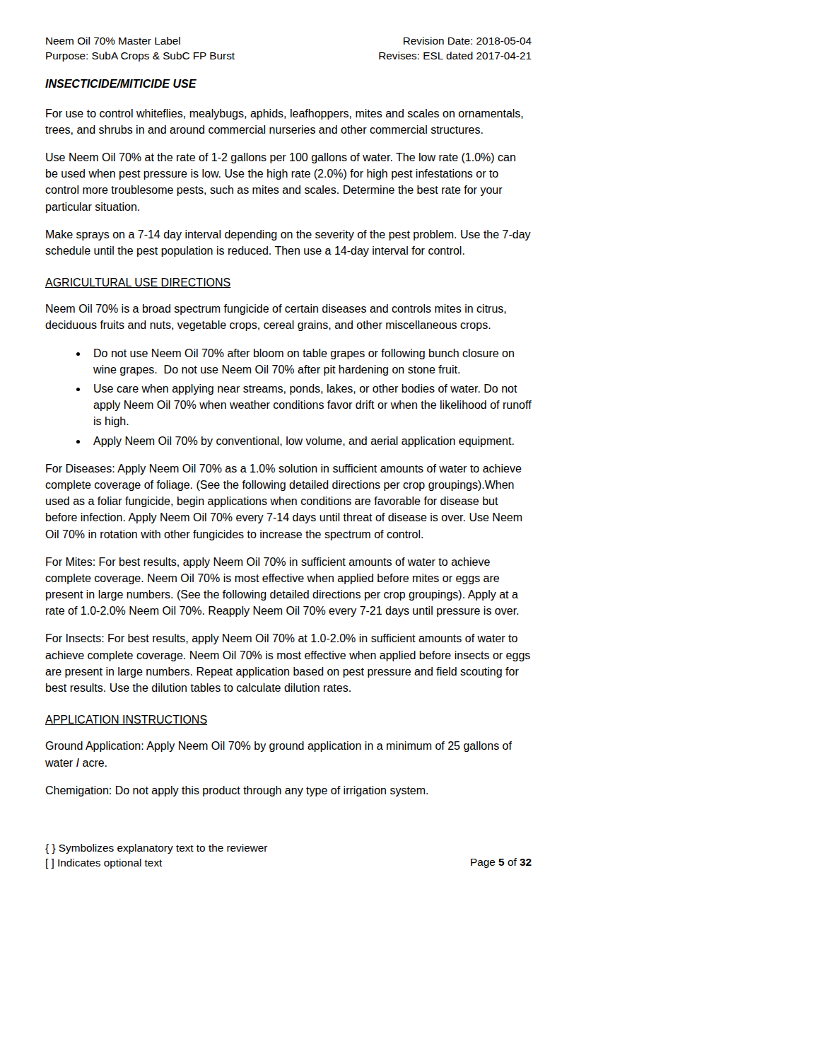Neem Oil 70% Master Label
Purpose: SubA Crops & SubC FP Burst
Revision Date: 2018-05-04
Revises: ESL dated 2017-04-21
INSECTICIDE/MITICIDE USE
For use to control whiteflies, mealybugs, aphids, leafhoppers, mites and scales on ornamentals, trees, and shrubs in and around commercial nurseries and other commercial structures.
Use Neem Oil 70% at the rate of 1-2 gallons per 100 gallons of water. The low rate (1.0%) can be used when pest pressure is low. Use the high rate (2.0%) for high pest infestations or to control more troublesome pests, such as mites and scales. Determine the best rate for your particular situation.
Make sprays on a 7-14 day interval depending on the severity of the pest problem. Use the 7-day schedule until the pest population is reduced. Then use a 14-day interval for control.
AGRICULTURAL USE DIRECTIONS
Neem Oil 70% is a broad spectrum fungicide of certain diseases and controls mites in citrus, deciduous fruits and nuts, vegetable crops, cereal grains, and other miscellaneous crops.
Do not use Neem Oil 70% after bloom on table grapes or following bunch closure on wine grapes. Do not use Neem Oil 70% after pit hardening on stone fruit.
Use care when applying near streams, ponds, lakes, or other bodies of water. Do not apply Neem Oil 70% when weather conditions favor drift or when the likelihood of runoff is high.
Apply Neem Oil 70% by conventional, low volume, and aerial application equipment.
For Diseases: Apply Neem Oil 70% as a 1.0% solution in sufficient amounts of water to achieve complete coverage of foliage. (See the following detailed directions per crop groupings).When used as a foliar fungicide, begin applications when conditions are favorable for disease but before infection. Apply Neem Oil 70% every 7-14 days until threat of disease is over. Use Neem Oil 70% in rotation with other fungicides to increase the spectrum of control.
For Mites: For best results, apply Neem Oil 70% in sufficient amounts of water to achieve complete coverage. Neem Oil 70% is most effective when applied before mites or eggs are present in large numbers. (See the following detailed directions per crop groupings). Apply at a rate of 1.0-2.0% Neem Oil 70%. Reapply Neem Oil 70% every 7-21 days until pressure is over.
For Insects: For best results, apply Neem Oil 70% at 1.0-2.0% in sufficient amounts of water to achieve complete coverage. Neem Oil 70% is most effective when applied before insects or eggs are present in large numbers. Repeat application based on pest pressure and field scouting for best results. Use the dilution tables to calculate dilution rates.
APPLICATION INSTRUCTIONS
Ground Application: Apply Neem Oil 70% by ground application in a minimum of 25 gallons of water I acre.
Chemigation: Do not apply this product through any type of irrigation system.
{ } Symbolizes explanatory text to the reviewer
[ ] Indicates optional text
Page 5 of 32